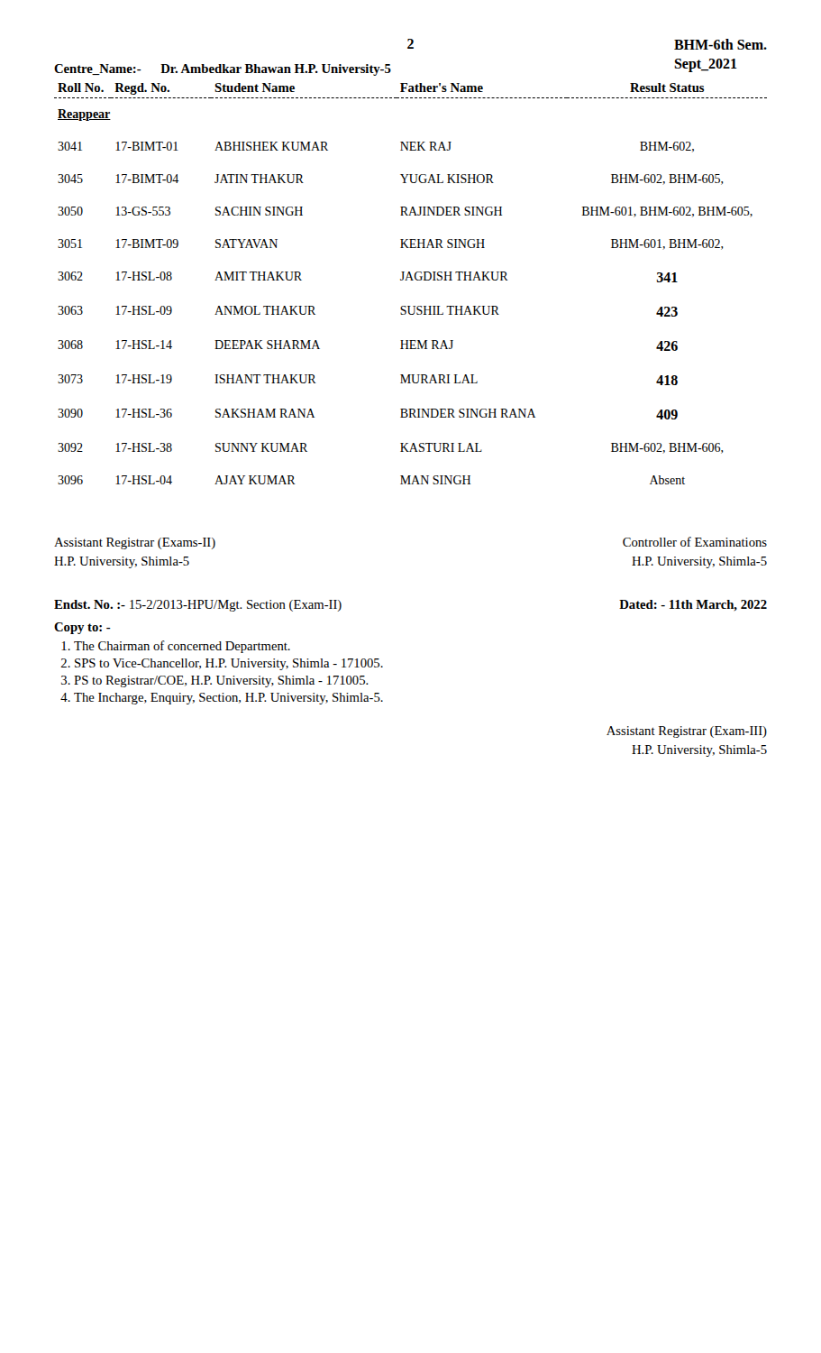2
BHM-6th Sem.
Sept_2021
Centre_Name:- Dr. Ambedkar Bhawan H.P. University-5
| Roll No. | Regd. No. | Student Name | Father's Name | Result Status |
| --- | --- | --- | --- | --- |
| Reappear |
| 3041 | 17-BIMT-01 | ABHISHEK KUMAR | NEK RAJ | BHM-602, |
| 3045 | 17-BIMT-04 | JATIN THAKUR | YUGAL KISHOR | BHM-602, BHM-605, |
| 3050 | 13-GS-553 | SACHIN SINGH | RAJINDER SINGH | BHM-601, BHM-602, BHM-605, |
| 3051 | 17-BIMT-09 | SATYAVAN | KEHAR SINGH | BHM-601, BHM-602, |
| 3062 | 17-HSL-08 | AMIT THAKUR | JAGDISH THAKUR | 341 |
| 3063 | 17-HSL-09 | ANMOL THAKUR | SUSHIL THAKUR | 423 |
| 3068 | 17-HSL-14 | DEEPAK SHARMA | HEM RAJ | 426 |
| 3073 | 17-HSL-19 | ISHANT THAKUR | MURARI LAL | 418 |
| 3090 | 17-HSL-36 | SAKSHAM RANA | BRINDER SINGH RANA | 409 |
| 3092 | 17-HSL-38 | SUNNY KUMAR | KASTURI LAL | BHM-602, BHM-606, |
| 3096 | 17-HSL-04 | AJAY KUMAR | MAN SINGH | Absent |
Assistant Registrar (Exams-II)
H.P. University, Shimla-5
Controller of Examinations
H.P. University, Shimla-5
Endst. No. :- 15-2/2013-HPU/Mgt. Section (Exam-II)
Dated: - 11th March, 2022
Copy to: -
The Chairman of concerned Department.
SPS to Vice-Chancellor, H.P. University, Shimla - 171005.
PS to Registrar/COE, H.P. University, Shimla - 171005.
The Incharge, Enquiry, Section, H.P. University, Shimla-5.
Assistant Registrar (Exam-III)
H.P. University, Shimla-5